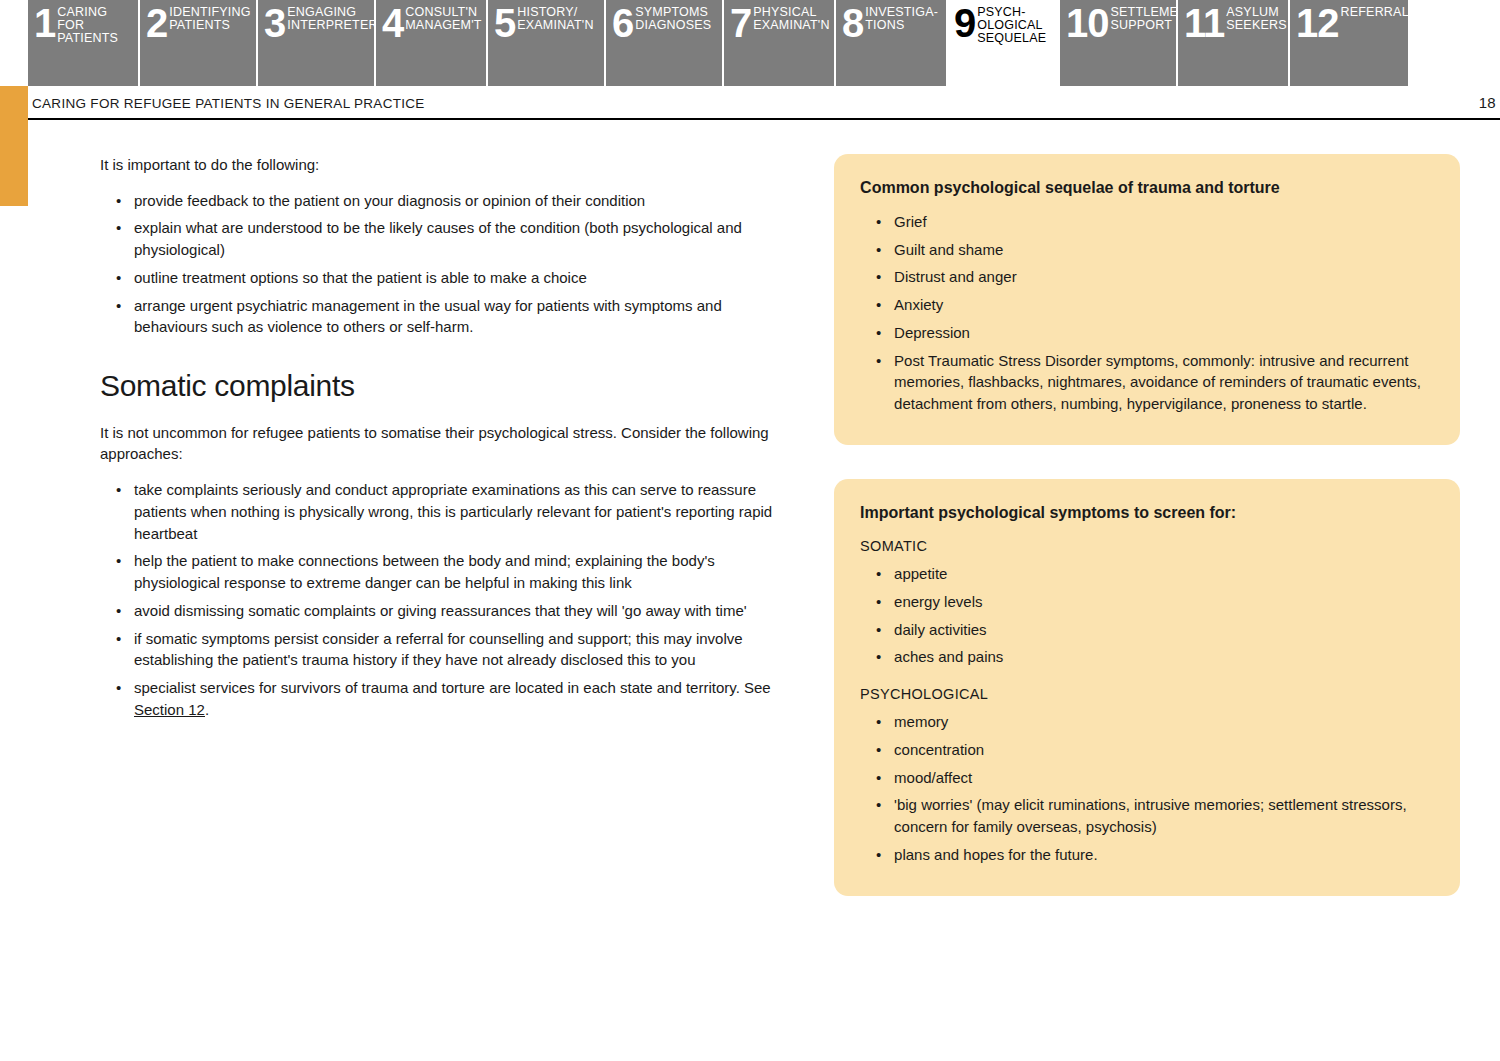1 Caring for patients
2 Identifying patients
3 Engaging interpreters
4 Consult'n managem't
5 History/ examinat'n
6 Symptoms diagnoses
7 Physical examinat'n
8 Investiga- tions
9 Psych- ological sequelae
10 Settlement support
11 Asylum seekers
12 Referral
Caring for refugee patients in general practice 18
It is important to do the following:
provide feedback to the patient on your diagnosis or opinion of their condition
explain what are understood to be the likely causes of the condition (both psychological and physiological)
outline treatment options so that the patient is able to make a choice
arrange urgent psychiatric management in the usual way for patients with symptoms and behaviours such as violence to others or self-harm.
Somatic complaints
It is not uncommon for refugee patients to somatise their psychological stress. Consider the following approaches:
take complaints seriously and conduct appropriate examinations as this can serve to reassure patients when nothing is physically wrong, this is particularly relevant for patient's reporting rapid heartbeat
help the patient to make connections between the body and mind; explaining the body's physiological response to extreme danger can be helpful in making this link
avoid dismissing somatic complaints or giving reassurances that they will 'go away with time'
if somatic symptoms persist consider a referral for counselling and support; this may involve establishing the patient's trauma history if they have not already disclosed this to you
specialist services for survivors of trauma and torture are located in each state and territory. See Section 12.
Common psychological sequelae of trauma and torture
Grief
Guilt and shame
Distrust and anger
Anxiety
Depression
Post Traumatic Stress Disorder symptoms, commonly: intrusive and recurrent memories, flashbacks, nightmares, avoidance of reminders of traumatic events, detachment from others, numbing, hypervigilance, proneness to startle.
Important psychological symptoms to screen for:
Somatic
appetite
energy levels
daily activities
aches and pains
Psychological
memory
concentration
mood/affect
'big worries' (may elicit ruminations, intrusive memories; settlement stressors, concern for family overseas, psychosis)
plans and hopes for the future.